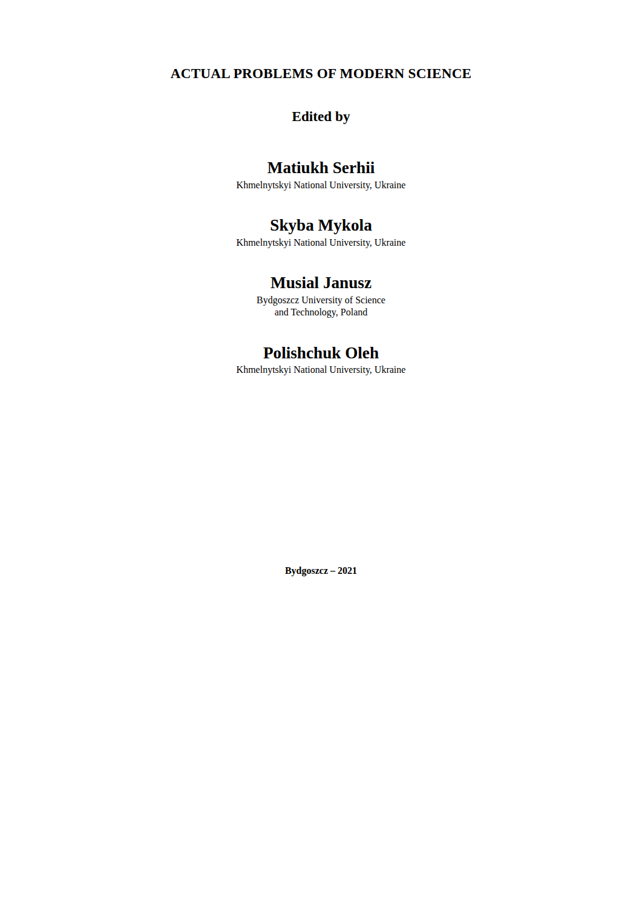ACTUAL PROBLEMS OF MODERN SCIENCE
Edited by
Matiukh Serhii
Khmelnytskyi National University, Ukraine
Skyba Mykola
Khmelnytskyi National University, Ukraine
Musial Janusz
Bydgoszcz University of Science
and Technology, Poland
Polishchuk Oleh
Khmelnytskyi National University, Ukraine
Bydgoszcz – 2021